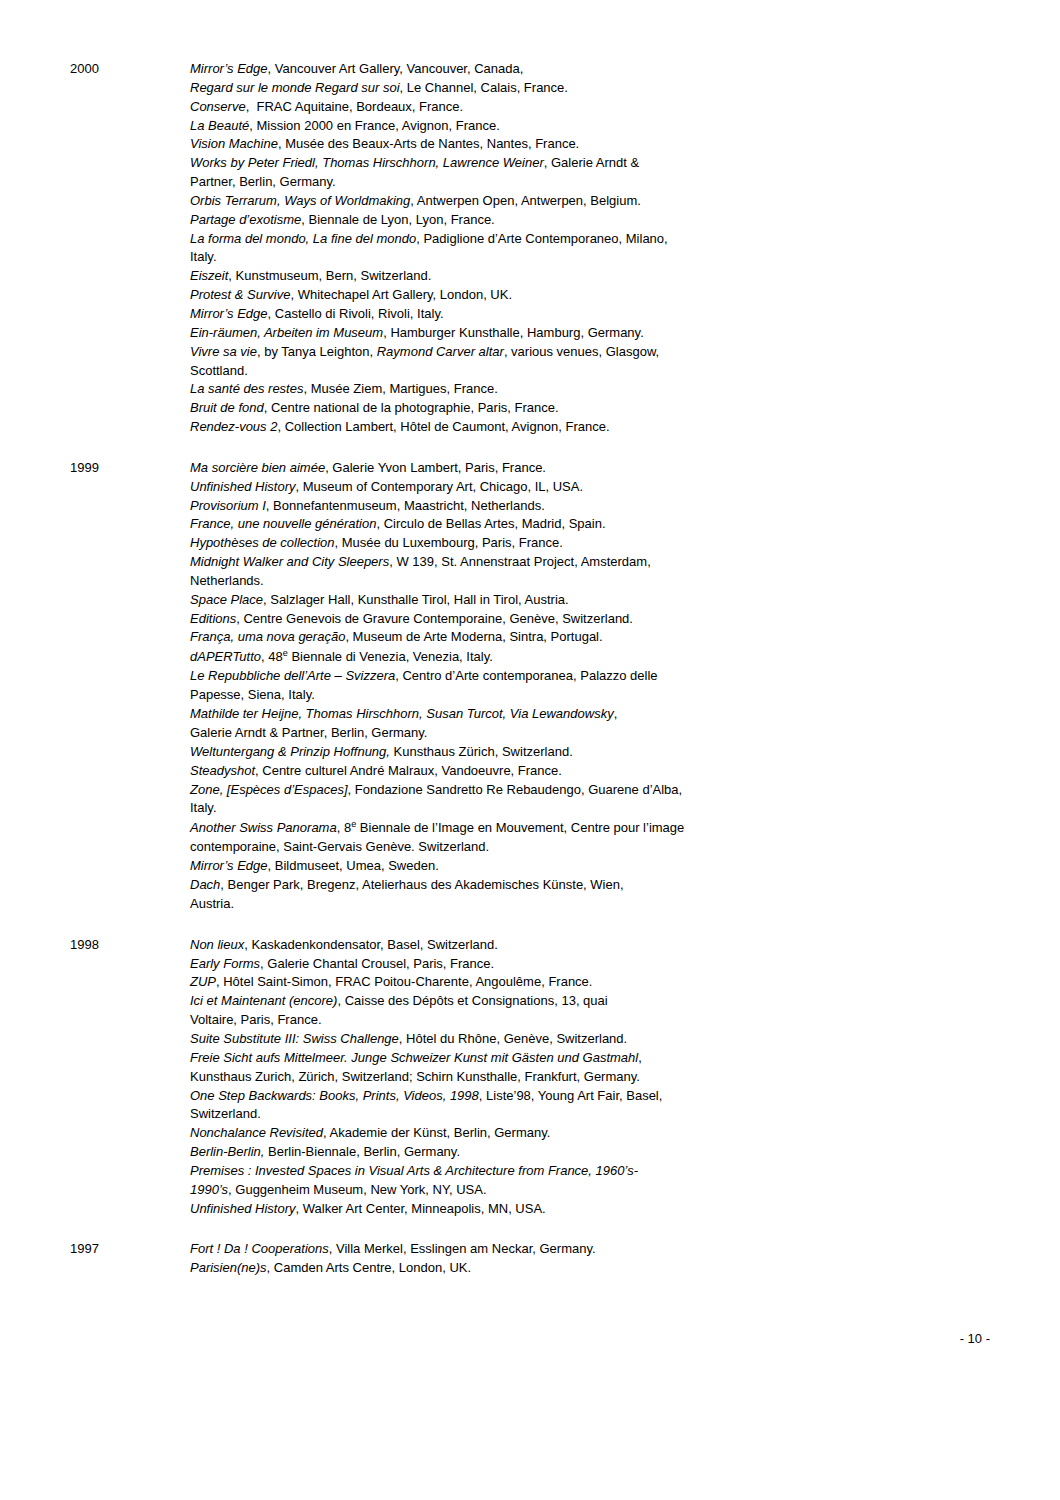| 2000 | Mirror’s Edge , Vancouver Art Gallery, Vancouver, Canada, Regard sur le monde Regard sur soi , Le Channel, Calais, France. Conserve , FRAC Aquitaine, Bordeaux, France. La Beauté , Mission 2000 en France, Avignon, France. Vision Machine , Musée des Beaux-Arts de Nantes, Nantes, France. Works by Peter Friedl, Thomas Hirschhorn, Lawrence Weiner , Galerie Arndt & Partner, Berlin, Germany. Orbis Terrarum, Ways of Worldmaking , Antwerpen Open, Antwerpen, Belgium. Partage d’exotisme , Biennale de Lyon, Lyon, France. La forma del mondo, La fine del mondo , Padiglione d’Arte Contemporaneo, Milano, Italy. Eiszeit , Kunstmuseum, Bern, Switzerland. Protest & Survive , Whitechapel Art Gallery, London, UK. Mirror’s Edge , Castello di Rivoli, Rivoli, Italy. Ein-räumen, Arbeiten im Museum , Hamburger Kunsthalle, Hamburg, Germany. Vivre sa vie , by Tanya Leighton, Raymond Carver altar , various venues, Glasgow, Scottland. La santé des restes , Musée Ziem, Martigues, France. Bruit de fond , Centre national de la photographie, Paris, France. Rendez-vous 2 , Collection Lambert, Hôtel de Caumont, Avignon, France. |
| 1999 | Ma sorcière bien aimée , Galerie Yvon Lambert, Paris, France. Unfinished History , Museum of Contemporary Art, Chicago, IL, USA. Provisorium I , Bonnefantenmuseum, Maastricht, Netherlands. France, une nouvelle génération , Circulo de Bellas Artes, Madrid, Spain. Hypothèses de collection , Musée du Luxembourg, Paris, France. Midnight Walker and City Sleepers , W 139, St. Annenstraat Project, Amsterdam, Netherlands. Space Place , Salzlager Hall, Kunsthalle Tirol, Hall in Tirol, Austria. Editions , Centre Genevois de Gravure Contemporaine, Genève, Switzerland. França, uma nova geração , Museum de Arte Moderna, Sintra, Portugal. dAPERTutto , 48 e Biennale di Venezia, Venezia, Italy. Le Repubbliche dell’Arte – Svizzera , Centro d’Arte contemporanea, Palazzo delle Papesse, Siena, Italy. Mathilde ter Heijne, Thomas Hirschhorn, Susan Turcot, Via Lewandowsky , Galerie Arndt & Partner, Berlin, Germany. Weltuntergang & Prinzip Hoffnung, Kunsthaus Zürich, Switzerland. Steadyshot , Centre culturel André Malraux, Vandoeuvre, France. Zone, [Espèces d’Espaces] , Fondazione Sandretto Re Rebaudengo, Guarene d’Alba, Italy. Another Swiss Panorama , 8 e Biennale de l’Image en Mouvement, Centre pour l’image contemporaine, Saint-Gervais Genève. Switzerland. Mirror’s Edge , Bildmuseet, Umea, Sweden. Dach , Benger Park, Bregenz, Atelierhaus des Akademisches Künste, Wien, Austria. |
| 1998 | Non lieux , Kaskadenkondensator, Basel, Switzerland. Early Forms , Galerie Chantal Crousel, Paris, France. ZUP , Hôtel Saint-Simon, FRAC Poitou-Charente, Angoulême, France. Ici et Maintenant (encore) , Caisse des Dépôts et Consignations, 13, quai Voltaire, Paris, France. Suite Substitute III: Swiss Challenge , Hôtel du Rhône, Genève, Switzerland. Freie Sicht aufs Mittelmeer. Junge Schweizer Kunst mit Gästen und Gastmahl , Kunsthaus Zurich, Zürich, Switzerland; Schirn Kunsthalle, Frankfurt, Germany. One Step Backwards: Books, Prints, Videos, 1998 , Liste’98, Young Art Fair, Basel, Switzerland. Nonchalance Revisited , Akademie der Künst, Berlin, Germany. Berlin-Berlin, Berlin-Biennale, Berlin, Germany. Premises : Invested Spaces in Visual Arts & Architecture from France, 1960’s- 1990’s , Guggenheim Museum, New York, NY, USA. Unfinished History , Walker Art Center, Minneapolis, MN, USA. |
| 1997 | Fort ! Da ! Cooperations , Villa Merkel, Esslingen am Neckar, Germany. Parisien(ne)s , Camden Arts Centre, London, UK. |
- 10 -